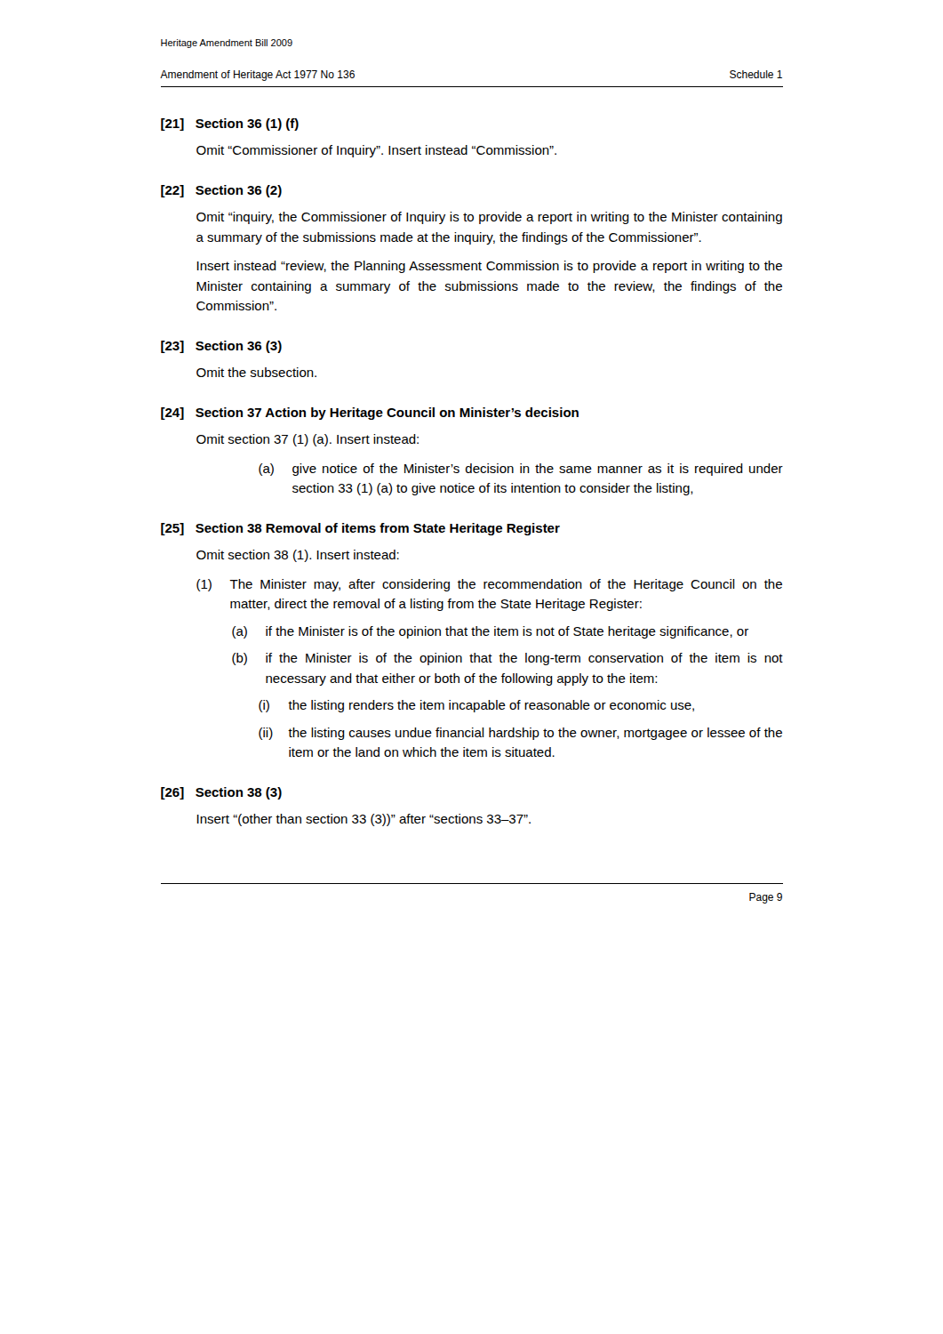Heritage Amendment Bill 2009
Amendment of Heritage Act 1977 No 136 Schedule 1
[21] Section 36 (1) (f)
Omit “Commissioner of Inquiry”. Insert instead “Commission”.
[22] Section 36 (2)
Omit “inquiry, the Commissioner of Inquiry is to provide a report in writing to the Minister containing a summary of the submissions made at the inquiry, the findings of the Commissioner”.
Insert instead “review, the Planning Assessment Commission is to provide a report in writing to the Minister containing a summary of the submissions made to the review, the findings of the Commission”.
[23] Section 36 (3)
Omit the subsection.
[24] Section 37 Action by Heritage Council on Minister’s decision
Omit section 37 (1) (a). Insert instead:
(a) give notice of the Minister’s decision in the same manner as it is required under section 33 (1) (a) to give notice of its intention to consider the listing,
[25] Section 38 Removal of items from State Heritage Register
Omit section 38 (1). Insert instead:
(1) The Minister may, after considering the recommendation of the Heritage Council on the matter, direct the removal of a listing from the State Heritage Register:
(a) if the Minister is of the opinion that the item is not of State heritage significance, or
(b) if the Minister is of the opinion that the long-term conservation of the item is not necessary and that either or both of the following apply to the item:
(i) the listing renders the item incapable of reasonable or economic use,
(ii) the listing causes undue financial hardship to the owner, mortgagee or lessee of the item or the land on which the item is situated.
[26] Section 38 (3)
Insert “(other than section 33 (3))” after “sections 33–37”.
Page 9